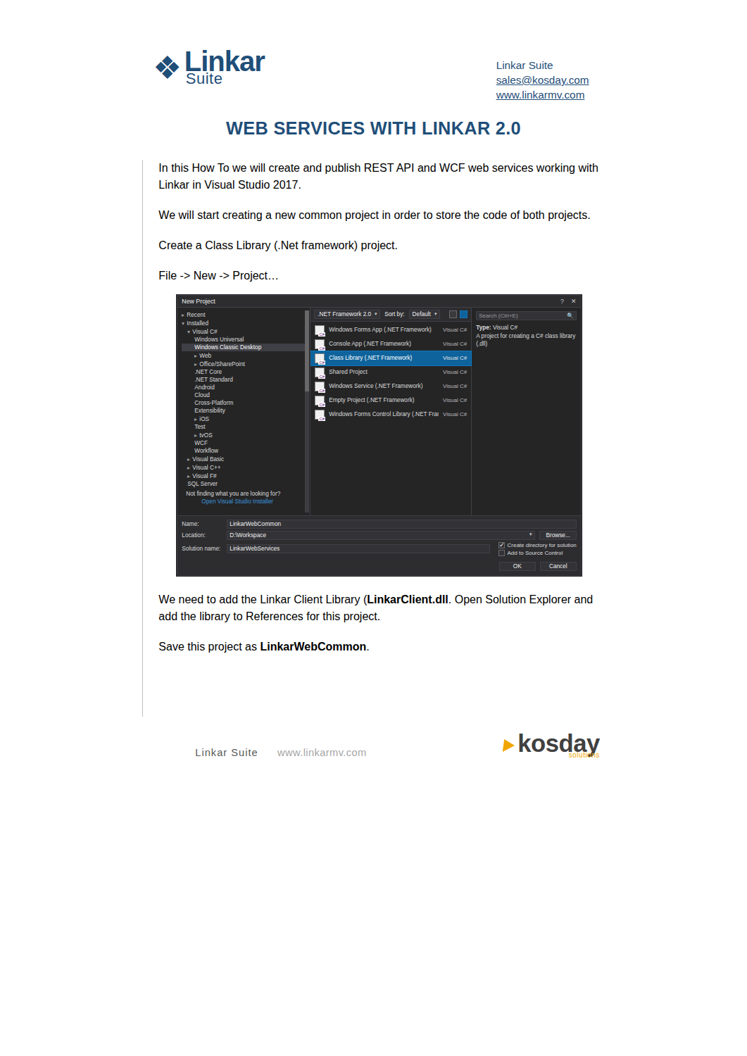❖
Linkar Suite
Linkar Suite
sales@kosday.com
www.linkarmv.com
WEB SERVICES WITH LINKAR 2.0
In this How To we will create and publish REST API and WCF web services working with Linkar in Visual Studio 2017.
We will start creating a new common project in order to store the code of both projects.
Create a Class Library (.Net framework) project.
File -> New -> Project…
New Project ?✕
▸Recent
▾Installed
▾Visual C#
Windows Universal
Windows Classic Desktop
▸Web
▸Office/SharePoint
.NET Core
.NET Standard
Android
Cloud
Cross-Platform
Extensibility
▸iOS
Test
▸tvOS
WCF
Workflow
▸Visual Basic
▸Visual C++
▸Visual F#
SQL Server
Not finding what you are looking for?
Open Visual Studio Installer
.NET Framework 2.0 Sort by: Default
Windows Forms App (.NET Framework) Visual C#
Console App (.NET Framework) Visual C#
Class Library (.NET Framework) Visual C#
Shared Project Visual C#
Windows Service (.NET Framework) Visual C#
Empty Project (.NET Framework) Visual C#
Windows Forms Control Library (.NET Framework) Visual C#
Search (Ctrl+E)🔍
Type: Visual C#
A project for creating a C# class library (.dll)
Name: LinkarWebCommon
Location: D:\Workspace Browse...
Solution name: LinkarWebServices Create directory for solution Add to Source Control
OK Cancel
We need to add the Linkar Client Library (LinkarClient.dll. Open Solution Explorer and add the library to References for this project.
Save this project as LinkarWebCommon.
Linkar Suite www.linkarmv.com
kosday solutions